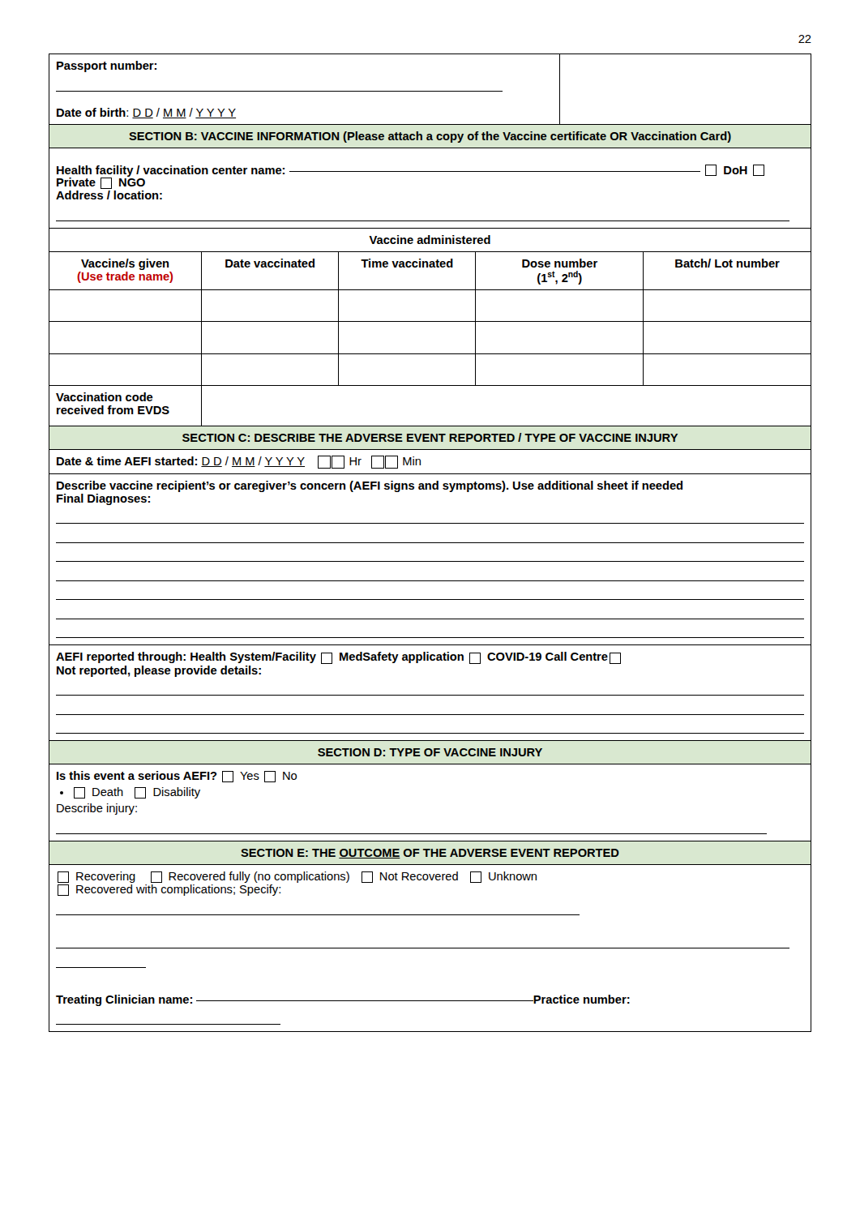22
| Passport number: Date of birth : D D / M M / Y Y Y Y | |
| SECTION B: VACCINE INFORMATION (Please attach a copy of the Vaccine certificate OR Vaccination Card) |
| Health facility / vaccination center name: DoH Private NGO Address / location: |
| Vaccine administered |
| Vaccine/s given (Use trade name) | Date vaccinated | Time vaccinated | Dose number (1 st , 2 nd ) | Batch/ Lot number |
| Vaccination code received from EVDS | |
| SECTION C: DESCRIBE THE ADVERSE EVENT REPORTED / TYPE OF VACCINE INJURY |
| Date & time AEFI started: D D / M M / Y Y Y Y Hr Min |
| Describe vaccine recipient’s or caregiver’s concern (AEFI signs and symptoms). Use additional sheet if needed Final Diagnoses: |
| AEFI reported through: Health System/Facility MedSafety application COVID-19 Call Centre Not reported, please provide details: |
| SECTION D: TYPE OF VACCINE INJURY |
| Is this event a serious AEFI? Yes No Death Disability Describe injury: |
| SECTION E: THE OUTCOME OF THE ADVERSE EVENT REPORTED |
| Recovering Recovered fully (no complications) Not Recovered Unknown Recovered with complications; Specify: Treating Clinician name: Practice number: |